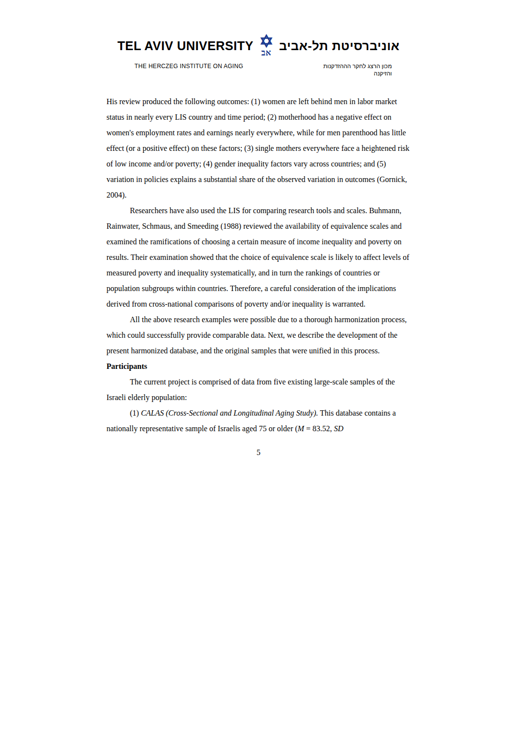TEL AVIV UNIVERSITY ✡ אב אוניברסיטת תל-אביב
THE HERCZEG INSTITUTE ON AGING
מכון הרצג לחקר הההזדקנות
והזיקנה
His review produced the following outcomes: (1) women are left behind men in labor market status in nearly every LIS country and time period; (2) motherhood has a negative effect on women's employment rates and earnings nearly everywhere, while for men parenthood has little effect (or a positive effect) on these factors; (3) single mothers everywhere face a heightened risk of low income and/or poverty; (4) gender inequality factors vary across countries; and (5) variation in policies explains a substantial share of the observed variation in outcomes (Gornick, 2004).
Researchers have also used the LIS for comparing research tools and scales. Buhmann, Rainwater, Schmaus, and Smeeding (1988) reviewed the availability of equivalence scales and examined the ramifications of choosing a certain measure of income inequality and poverty on results. Their examination showed that the choice of equivalence scale is likely to affect levels of measured poverty and inequality systematically, and in turn the rankings of countries or population subgroups within countries. Therefore, a careful consideration of the implications derived from cross-national comparisons of poverty and/or inequality is warranted.
All the above research examples were possible due to a thorough harmonization process, which could successfully provide comparable data. Next, we describe the development of the present harmonized database, and the original samples that were unified in this process.
Participants
The current project is comprised of data from five existing large-scale samples of the Israeli elderly population:
(1) CALAS (Cross-Sectional and Longitudinal Aging Study). This database contains a nationally representative sample of Israelis aged 75 or older (M = 83.52, SD
5